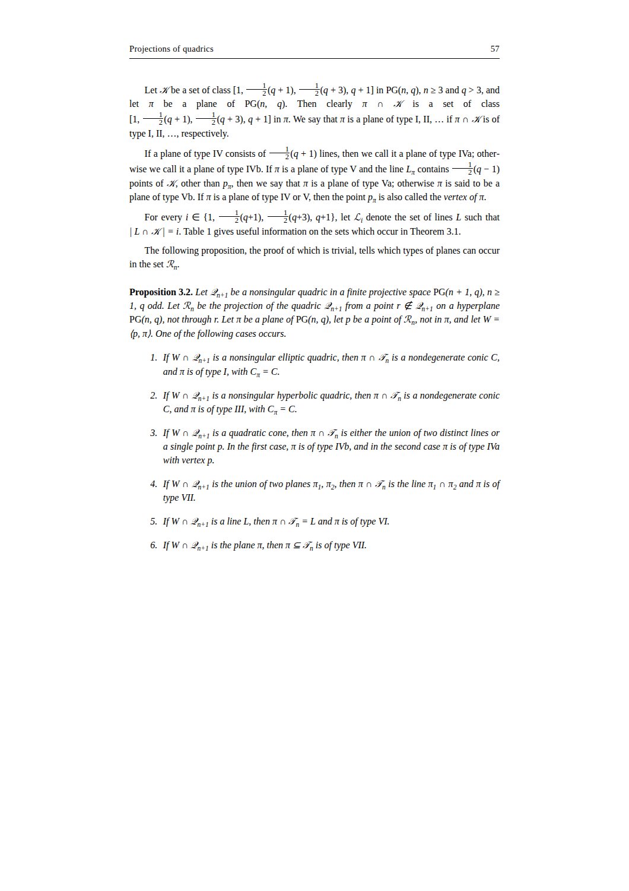Projections of quadrics 57
Let 𝒦 be a set of class [1, 12(q + 1), 12(q + 3), q + 1] in PG(n, q), n ≥ 3 and q > 3, and let π be a plane of PG(n, q). Then clearly π ∩ 𝒦 is a set of class [1, 12(q + 1), 12(q + 3), q + 1] in π. We say that π is a plane of type I, II, … if π ∩ 𝒦 is of type I, II, …, respectively.
If a plane of type IV consists of 12(q + 1) lines, then we call it a plane of type IVa; otherwise we call it a plane of type IVb. If π is a plane of type V and the line Lπ contains 12(q − 1) points of 𝒦, other than pπ, then we say that π is a plane of type Va; otherwise π is said to be a plane of type Vb. If π is a plane of type IV or V, then the point pπ is also called the vertex of π.
For every i ∈ {1, 12(q+1), 12(q+3), q+1}, let ℒi denote the set of lines L such that | L ∩ 𝒦 | = i. Table 1 gives useful information on the sets which occur in Theorem 3.1.
The following proposition, the proof of which is trivial, tells which types of planes can occur in the set ℛn.
Proposition 3.2. Let 𝒬n+1 be a nonsingular quadric in a finite projective space PG(n + 1, q), n ≥ 1, q odd. Let ℛn be the projection of the quadric 𝒬n+1 from a point r ∉ 𝒬n+1 on a hyperplane PG(n, q), not through r. Let π be a plane of PG(n, q), let p be a point of ℛn, not in π, and let W = ⟨p, π⟩. One of the following cases occurs.
If W ∩ 𝒬n+1 is a nonsingular elliptic quadric, then π ∩ 𝒯n is a nondegenerate conic C, and π is of type I, with Cπ = C.
If W ∩ 𝒬n+1 is a nonsingular hyperbolic quadric, then π ∩ 𝒯n is a nondegenerate conic C, and π is of type III, with Cπ = C.
If W ∩ 𝒬n+1 is a quadratic cone, then π ∩ 𝒯n is either the union of two distinct lines or a single point p. In the first case, π is of type IVb, and in the second case π is of type IVa with vertex p.
If W ∩ 𝒬n+1 is the union of two planes π1, π2, then π ∩ 𝒯n is the line π1 ∩ π2 and π is of type VII.
If W ∩ 𝒬n+1 is a line L, then π ∩ 𝒯n = L and π is of type VI.
If W ∩ 𝒬n+1 is the plane π, then π ⊆ 𝒯n is of type VII.